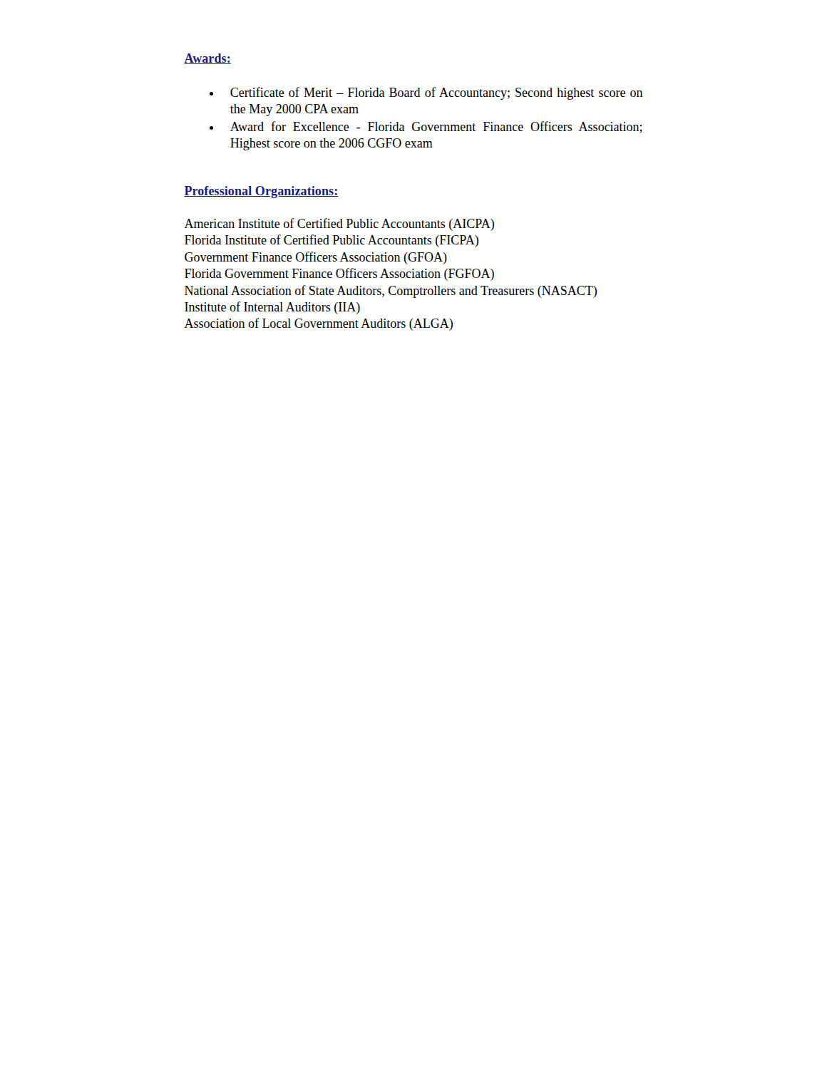Awards:
Certificate of Merit – Florida Board of Accountancy; Second highest score on the May 2000 CPA exam
Award for Excellence - Florida Government Finance Officers Association; Highest score on the 2006 CGFO exam
Professional Organizations:
American Institute of Certified Public Accountants (AICPA)
Florida Institute of Certified Public Accountants (FICPA)
Government Finance Officers Association (GFOA)
Florida Government Finance Officers Association (FGFOA)
National Association of State Auditors, Comptrollers and Treasurers (NASACT)
Institute of Internal Auditors (IIA)
Association of Local Government Auditors (ALGA)